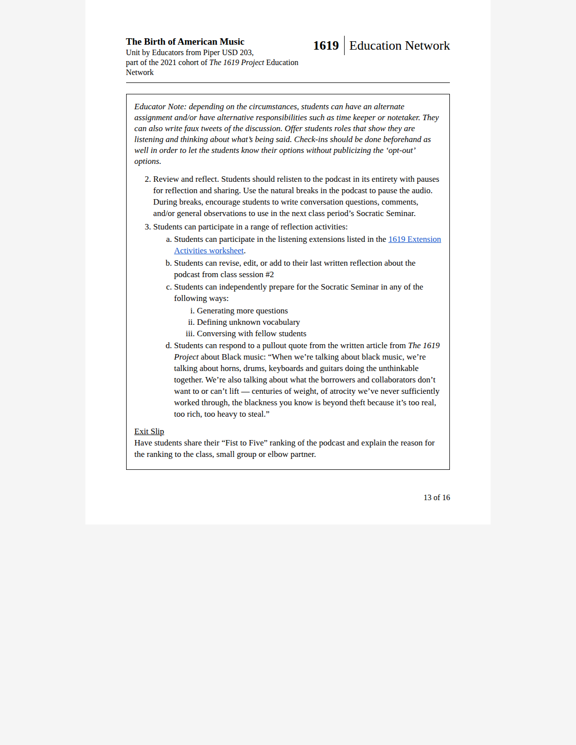The Birth of American Music
Unit by Educators from Piper USD 203,
part of the 2021 cohort of The 1619 Project Education Network
1619 Education Network
Educator Note: depending on the circumstances, students can have an alternate assignment and/or have alternative responsibilities such as time keeper or notetaker. They can also write faux tweets of the discussion. Offer students roles that show they are listening and thinking about what’s being said. Check-ins should be done beforehand as well in order to let the students know their options without publicizing the ‘opt-out’ options.
Review and reflect. Students should relisten to the podcast in its entirety with pauses for reflection and sharing. Use the natural breaks in the podcast to pause the audio. During breaks, encourage students to write conversation questions, comments, and/or general observations to use in the next class period’s Socratic Seminar.
Students can participate in a range of reflection activities:
Students can participate in the listening extensions listed in the 1619 Extension Activities worksheet.
Students can revise, edit, or add to their last written reflection about the podcast from class session #2
Students can independently prepare for the Socratic Seminar in any of the following ways:
Generating more questions
Defining unknown vocabulary
Conversing with fellow students
Students can respond to a pullout quote from the written article from The 1619 Project about Black music: “When we’re talking about black music, we’re talking about horns, drums, keyboards and guitars doing the unthinkable together. We’re also talking about what the borrowers and collaborators don’t want to or can’t lift — centuries of weight, of atrocity we’ve never sufficiently worked through, the blackness you know is beyond theft because it’s too real, too rich, too heavy to steal.”
Exit Slip
Have students share their “Fist to Five” ranking of the podcast and explain the reason for the ranking to the class, small group or elbow partner.
13 of 16